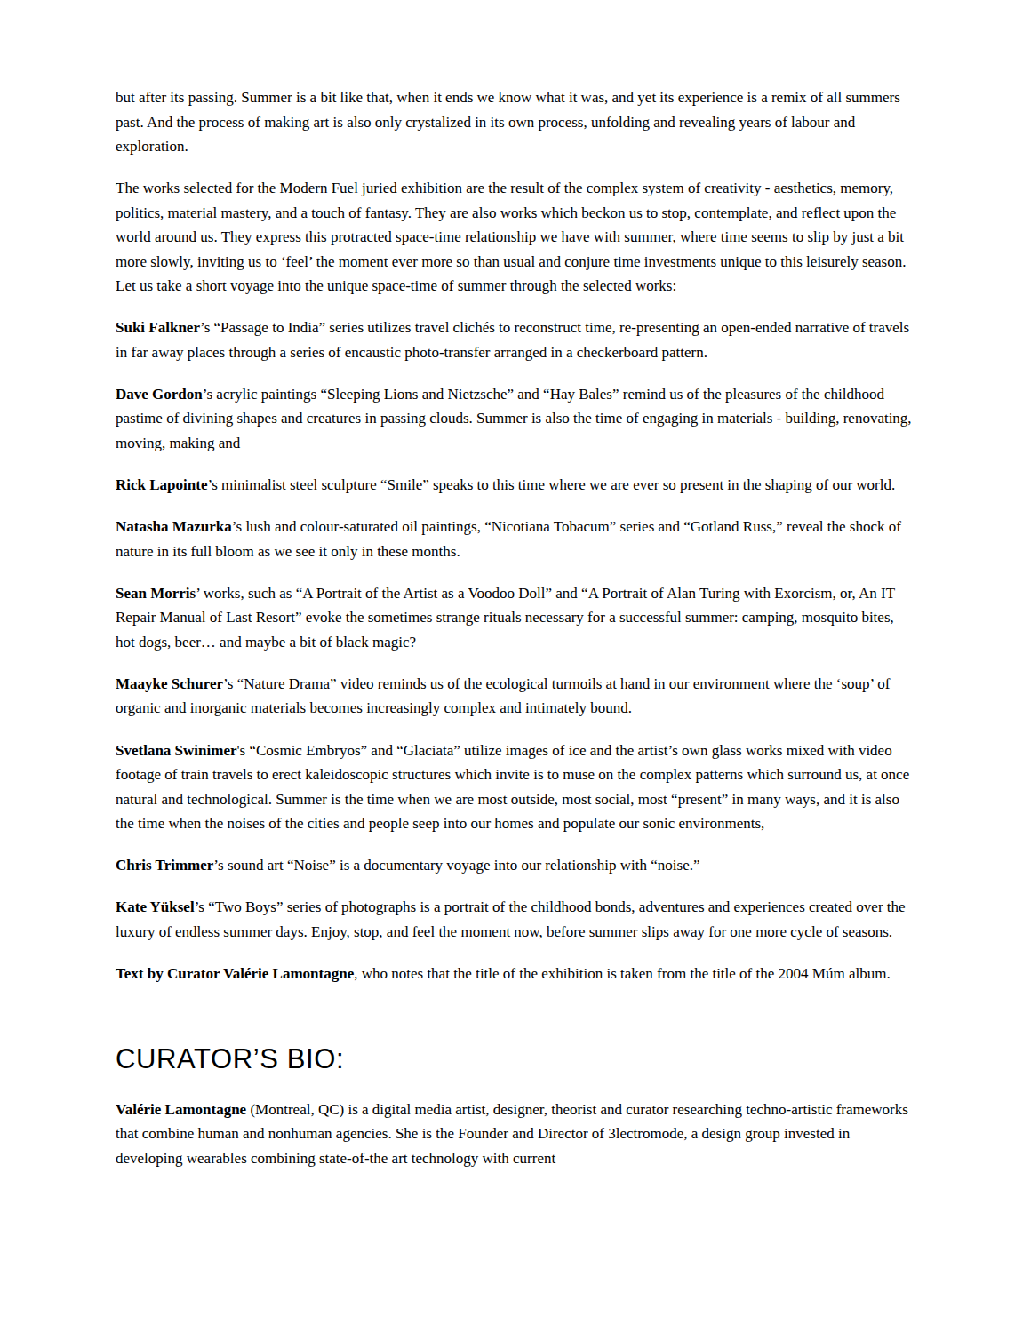but after its passing. Summer is a bit like that, when it ends we know what it was, and yet its experience is a remix of all summers past. And the process of making art is also only crystalized in its own process, unfolding and revealing years of labour and exploration.
The works selected for the Modern Fuel juried exhibition are the result of the complex system of creativity - aesthetics, memory, politics, material mastery, and a touch of fantasy. They are also works which beckon us to stop, contemplate, and reflect upon the world around us. They express this protracted space-time relationship we have with summer, where time seems to slip by just a bit more slowly, inviting us to ‘feel’ the moment ever more so than usual and conjure time investments unique to this leisurely season. Let us take a short voyage into the unique space-time of summer through the selected works:
Suki Falkner’s “Passage to India” series utilizes travel clichés to reconstruct time, re-presenting an open-ended narrative of travels in far away places through a series of encaustic photo-transfer arranged in a checkerboard pattern.
Dave Gordon’s acrylic paintings “Sleeping Lions and Nietzsche” and “Hay Bales” remind us of the pleasures of the childhood pastime of divining shapes and creatures in passing clouds. Summer is also the time of engaging in materials - building, renovating, moving, making and
Rick Lapointe’s minimalist steel sculpture “Smile” speaks to this time where we are ever so present in the shaping of our world.
Natasha Mazurka’s lush and colour-saturated oil paintings, “Nicotiana Tobacum” series and “Gotland Russ,” reveal the shock of nature in its full bloom as we see it only in these months.
Sean Morris’ works, such as “A Portrait of the Artist as a Voodoo Doll” and “A Portrait of Alan Turing with Exorcism, or, An IT Repair Manual of Last Resort” evoke the sometimes strange rituals necessary for a successful summer: camping, mosquito bites, hot dogs, beer… and maybe a bit of black magic?
Maayke Schurer’s “Nature Drama” video reminds us of the ecological turmoils at hand in our environment where the ‘soup’ of organic and inorganic materials becomes increasingly complex and intimately bound.
Svetlana Swinimer's “Cosmic Embryos” and “Glaciata” utilize images of ice and the artist’s own glass works mixed with video footage of train travels to erect kaleidoscopic structures which invite is to muse on the complex patterns which surround us, at once natural and technological. Summer is the time when we are most outside, most social, most “present” in many ways, and it is also the time when the noises of the cities and people seep into our homes and populate our sonic environments,
Chris Trimmer’s sound art “Noise” is a documentary voyage into our relationship with “noise.”
Kate Yüksel’s “Two Boys” series of photographs is a portrait of the childhood bonds, adventures and experiences created over the luxury of endless summer days. Enjoy, stop, and feel the moment now, before summer slips away for one more cycle of seasons.
Text by Curator Valérie Lamontagne, who notes that the title of the exhibition is taken from the title of the 2004 Múm album.
Curator’s Bio:
Valérie Lamontagne (Montreal, QC) is a digital media artist, designer, theorist and curator researching techno-artistic frameworks that combine human and nonhuman agencies. She is the Founder and Director of 3lectromode, a design group invested in developing wearables combining state-of-the art technology with current